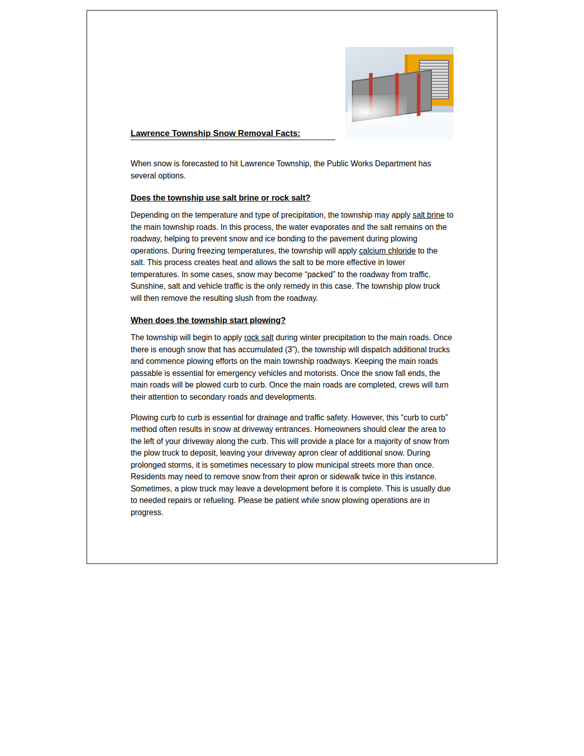Lawrence Township Snow Removal Facts:
When snow is forecasted to hit Lawrence Township, the Public Works Department has several options.
Does the township use salt brine or rock salt?
Depending on the temperature and type of precipitation, the township may apply salt brine to the main township roads. In this process, the water evaporates and the salt remains on the roadway, helping to prevent snow and ice bonding to the pavement during plowing operations. During freezing temperatures, the township will apply calcium chloride to the salt. This process creates heat and allows the salt to be more effective in lower temperatures. In some cases, snow may become “packed” to the roadway from traffic. Sunshine, salt and vehicle traffic is the only remedy in this case. The township plow truck will then remove the resulting slush from the roadway.
When does the township start plowing?
The township will begin to apply rock salt during winter precipitation to the main roads. Once there is enough snow that has accumulated (3”), the township will dispatch additional trucks and commence plowing efforts on the main township roadways. Keeping the main roads passable is essential for emergency vehicles and motorists. Once the snow fall ends, the main roads will be plowed curb to curb. Once the main roads are completed, crews will turn their attention to secondary roads and developments.
Plowing curb to curb is essential for drainage and traffic safety. However, this “curb to curb” method often results in snow at driveway entrances. Homeowners should clear the area to the left of your driveway along the curb. This will provide a place for a majority of snow from the plow truck to deposit, leaving your driveway apron clear of additional snow. During prolonged storms, it is sometimes necessary to plow municipal streets more than once. Residents may need to remove snow from their apron or sidewalk twice in this instance. Sometimes, a plow truck may leave a development before it is complete. This is usually due to needed repairs or refueling. Please be patient while snow plowing operations are in progress.